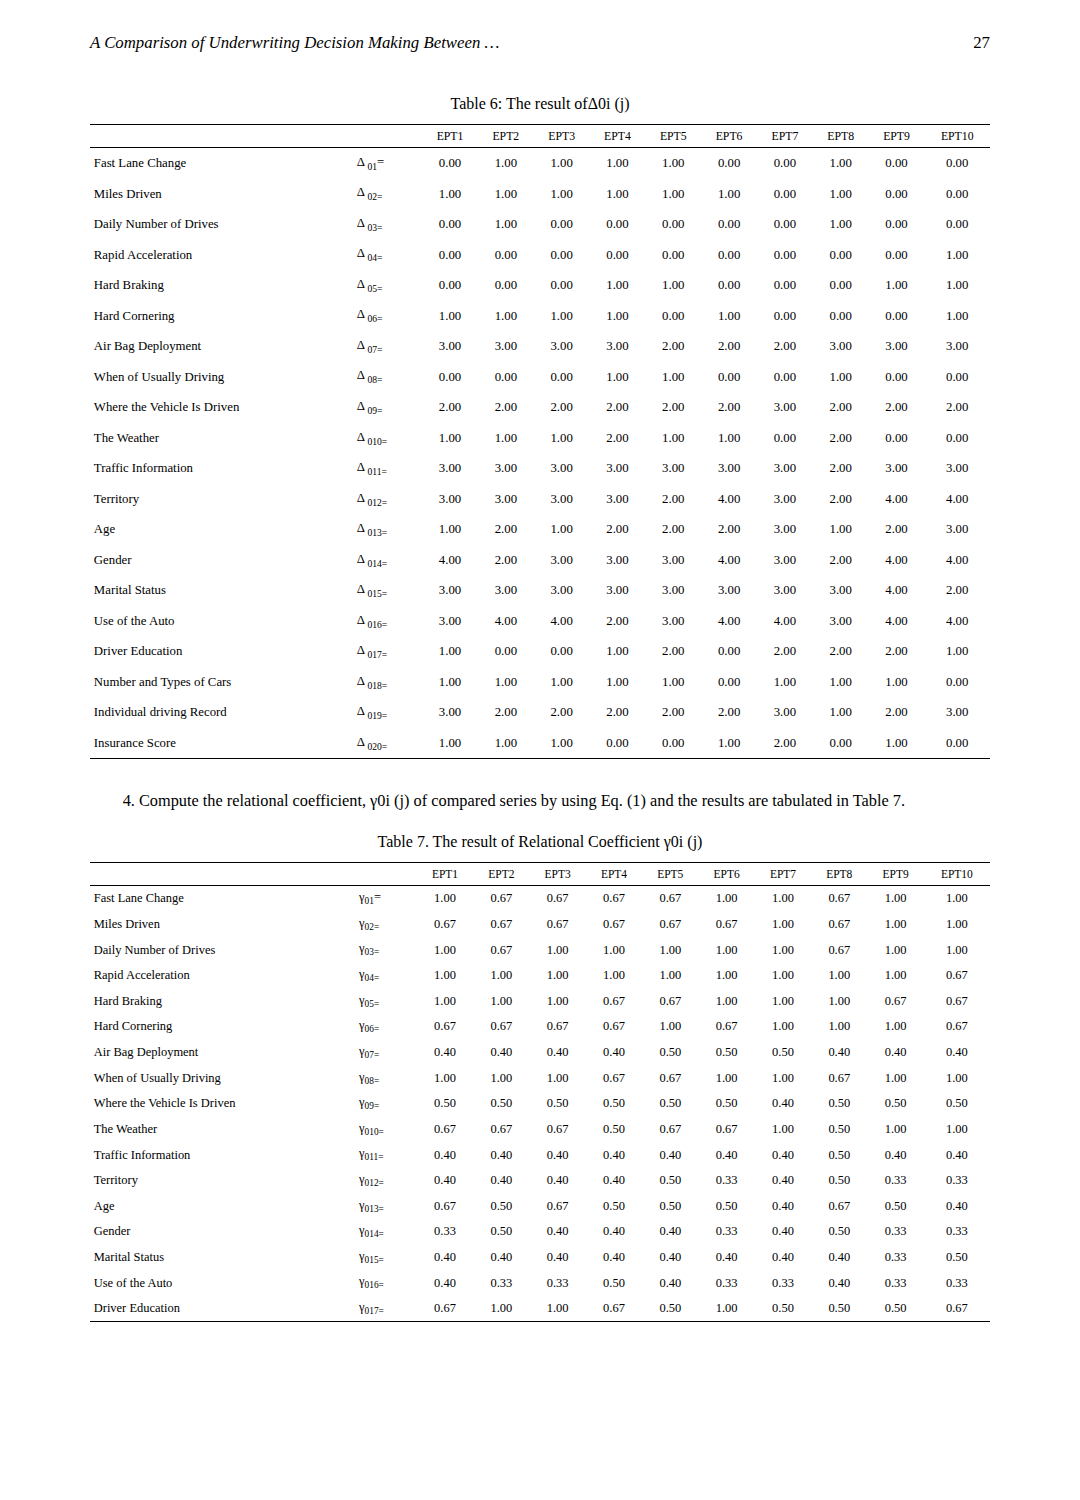A Comparison of Underwriting Decision Making Between …
27
Table 6: The result ofΔ0i (j)
| | | EPT1 | EPT2 | EPT3 | EPT4 | EPT5 | EPT6 | EPT7 | EPT8 | EPT9 | EPT10 |
| --- | --- | --- | --- | --- | --- | --- | --- | --- | --- | --- | --- |
| Fast Lane Change | Δ 01 = | 0.00 | 1.00 | 1.00 | 1.00 | 1.00 | 0.00 | 0.00 | 1.00 | 0.00 | 0.00 |
| Miles Driven | Δ 02= | 1.00 | 1.00 | 1.00 | 1.00 | 1.00 | 1.00 | 0.00 | 1.00 | 0.00 | 0.00 |
| Daily Number of Drives | Δ 03= | 0.00 | 1.00 | 0.00 | 0.00 | 0.00 | 0.00 | 0.00 | 1.00 | 0.00 | 0.00 |
| Rapid Acceleration | Δ 04= | 0.00 | 0.00 | 0.00 | 0.00 | 0.00 | 0.00 | 0.00 | 0.00 | 0.00 | 1.00 |
| Hard Braking | Δ 05= | 0.00 | 0.00 | 0.00 | 1.00 | 1.00 | 0.00 | 0.00 | 0.00 | 1.00 | 1.00 |
| Hard Cornering | Δ 06= | 1.00 | 1.00 | 1.00 | 1.00 | 0.00 | 1.00 | 0.00 | 0.00 | 0.00 | 1.00 |
| Air Bag Deployment | Δ 07= | 3.00 | 3.00 | 3.00 | 3.00 | 2.00 | 2.00 | 2.00 | 3.00 | 3.00 | 3.00 |
| When of Usually Driving | Δ 08= | 0.00 | 0.00 | 0.00 | 1.00 | 1.00 | 0.00 | 0.00 | 1.00 | 0.00 | 0.00 |
| Where the Vehicle Is Driven | Δ 09= | 2.00 | 2.00 | 2.00 | 2.00 | 2.00 | 2.00 | 3.00 | 2.00 | 2.00 | 2.00 |
| The Weather | Δ 010= | 1.00 | 1.00 | 1.00 | 2.00 | 1.00 | 1.00 | 0.00 | 2.00 | 0.00 | 0.00 |
| Traffic Information | Δ 011= | 3.00 | 3.00 | 3.00 | 3.00 | 3.00 | 3.00 | 3.00 | 2.00 | 3.00 | 3.00 |
| Territory | Δ 012= | 3.00 | 3.00 | 3.00 | 3.00 | 2.00 | 4.00 | 3.00 | 2.00 | 4.00 | 4.00 |
| Age | Δ 013= | 1.00 | 2.00 | 1.00 | 2.00 | 2.00 | 2.00 | 3.00 | 1.00 | 2.00 | 3.00 |
| Gender | Δ 014= | 4.00 | 2.00 | 3.00 | 3.00 | 3.00 | 4.00 | 3.00 | 2.00 | 4.00 | 4.00 |
| Marital Status | Δ 015= | 3.00 | 3.00 | 3.00 | 3.00 | 3.00 | 3.00 | 3.00 | 3.00 | 4.00 | 2.00 |
| Use of the Auto | Δ 016= | 3.00 | 4.00 | 4.00 | 2.00 | 3.00 | 4.00 | 4.00 | 3.00 | 4.00 | 4.00 |
| Driver Education | Δ 017= | 1.00 | 0.00 | 0.00 | 1.00 | 2.00 | 0.00 | 2.00 | 2.00 | 2.00 | 1.00 |
| Number and Types of Cars | Δ 018= | 1.00 | 1.00 | 1.00 | 1.00 | 1.00 | 0.00 | 1.00 | 1.00 | 1.00 | 0.00 |
| Individual driving Record | Δ 019= | 3.00 | 2.00 | 2.00 | 2.00 | 2.00 | 2.00 | 3.00 | 1.00 | 2.00 | 3.00 |
| Insurance Score | Δ 020= | 1.00 | 1.00 | 1.00 | 0.00 | 0.00 | 1.00 | 2.00 | 0.00 | 1.00 | 0.00 |
4. Compute the relational coefficient, γ0i (j) of compared series by using Eq. (1) and the results are tabulated in Table 7.
Table 7. The result of Relational Coefficient γ0i (j)
| | | EPT1 | EPT2 | EPT3 | EPT4 | EPT5 | EPT6 | EPT7 | EPT8 | EPT9 | EPT10 |
| --- | --- | --- | --- | --- | --- | --- | --- | --- | --- | --- | --- |
| Fast Lane Change | γ 01 = | 1.00 | 0.67 | 0.67 | 0.67 | 0.67 | 1.00 | 1.00 | 0.67 | 1.00 | 1.00 |
| Miles Driven | γ 02= | 0.67 | 0.67 | 0.67 | 0.67 | 0.67 | 0.67 | 1.00 | 0.67 | 1.00 | 1.00 |
| Daily Number of Drives | γ 03= | 1.00 | 0.67 | 1.00 | 1.00 | 1.00 | 1.00 | 1.00 | 0.67 | 1.00 | 1.00 |
| Rapid Acceleration | γ 04= | 1.00 | 1.00 | 1.00 | 1.00 | 1.00 | 1.00 | 1.00 | 1.00 | 1.00 | 0.67 |
| Hard Braking | γ 05= | 1.00 | 1.00 | 1.00 | 0.67 | 0.67 | 1.00 | 1.00 | 1.00 | 0.67 | 0.67 |
| Hard Cornering | γ 06= | 0.67 | 0.67 | 0.67 | 0.67 | 1.00 | 0.67 | 1.00 | 1.00 | 1.00 | 0.67 |
| Air Bag Deployment | γ 07= | 0.40 | 0.40 | 0.40 | 0.40 | 0.50 | 0.50 | 0.50 | 0.40 | 0.40 | 0.40 |
| When of Usually Driving | γ 08= | 1.00 | 1.00 | 1.00 | 0.67 | 0.67 | 1.00 | 1.00 | 0.67 | 1.00 | 1.00 |
| Where the Vehicle Is Driven | γ 09= | 0.50 | 0.50 | 0.50 | 0.50 | 0.50 | 0.50 | 0.40 | 0.50 | 0.50 | 0.50 |
| The Weather | γ 010= | 0.67 | 0.67 | 0.67 | 0.50 | 0.67 | 0.67 | 1.00 | 0.50 | 1.00 | 1.00 |
| Traffic Information | γ 011= | 0.40 | 0.40 | 0.40 | 0.40 | 0.40 | 0.40 | 0.40 | 0.50 | 0.40 | 0.40 |
| Territory | γ 012= | 0.40 | 0.40 | 0.40 | 0.40 | 0.50 | 0.33 | 0.40 | 0.50 | 0.33 | 0.33 |
| Age | γ 013= | 0.67 | 0.50 | 0.67 | 0.50 | 0.50 | 0.50 | 0.40 | 0.67 | 0.50 | 0.40 |
| Gender | γ 014= | 0.33 | 0.50 | 0.40 | 0.40 | 0.40 | 0.33 | 0.40 | 0.50 | 0.33 | 0.33 |
| Marital Status | γ 015= | 0.40 | 0.40 | 0.40 | 0.40 | 0.40 | 0.40 | 0.40 | 0.40 | 0.33 | 0.50 |
| Use of the Auto | γ 016= | 0.40 | 0.33 | 0.33 | 0.50 | 0.40 | 0.33 | 0.33 | 0.40 | 0.33 | 0.33 |
| Driver Education | γ 017= | 0.67 | 1.00 | 1.00 | 0.67 | 0.50 | 1.00 | 0.50 | 0.50 | 0.50 | 0.67 |